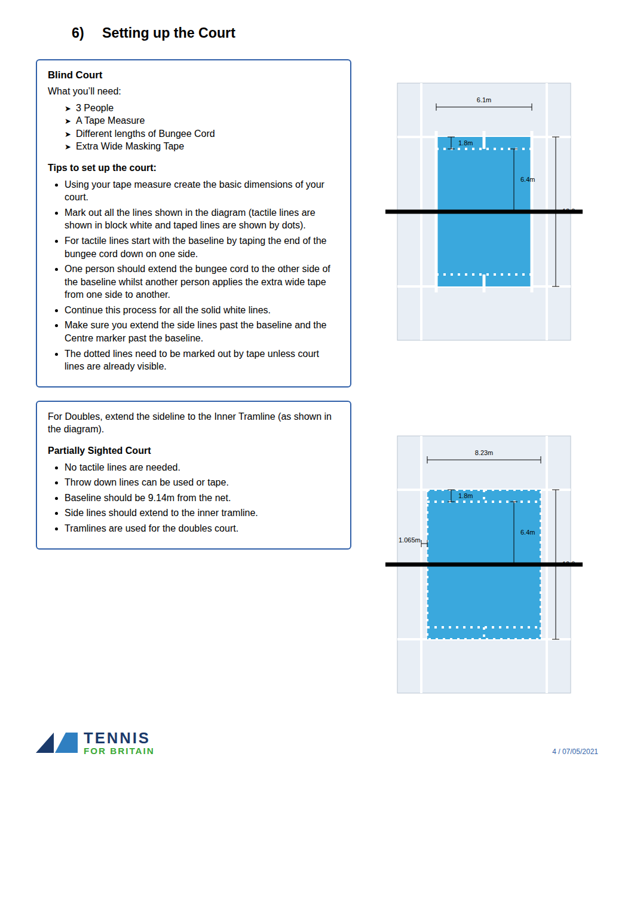6) Setting up the Court
Blind Court
What you’ll need:
3 People
A Tape Measure
Different lengths of Bungee Cord
Extra Wide Masking Tape
Tips to set up the court:
Using your tape measure create the basic dimensions of your court.
Mark out all the lines shown in the diagram (tactile lines are shown in block white and taped lines are shown by dots).
For tactile lines start with the baseline by taping the end of the bungee cord down on one side.
One person should extend the bungee cord to the other side of the baseline whilst another person applies the extra wide tape from one side to another.
Continue this process for all the solid white lines.
Make sure you extend the side lines past the baseline and the Centre marker past the baseline.
The dotted lines need to be marked out by tape unless court lines are already visible.
For Doubles, extend the sideline to the Inner Tramline (as shown in the diagram).
Partially Sighted Court
No tactile lines are needed.
Throw down lines can be used or tape.
Baseline should be 9.14m from the net.
Side lines should extend to the inner tramline.
Tramlines are used for the doubles court.
6.1m 1.8m 6.4m 12.8m
8.23m 1.8m 6.4m 1.065m 12.8m
TENNIS
FOR BRITAIN
4 / 07/05/2021